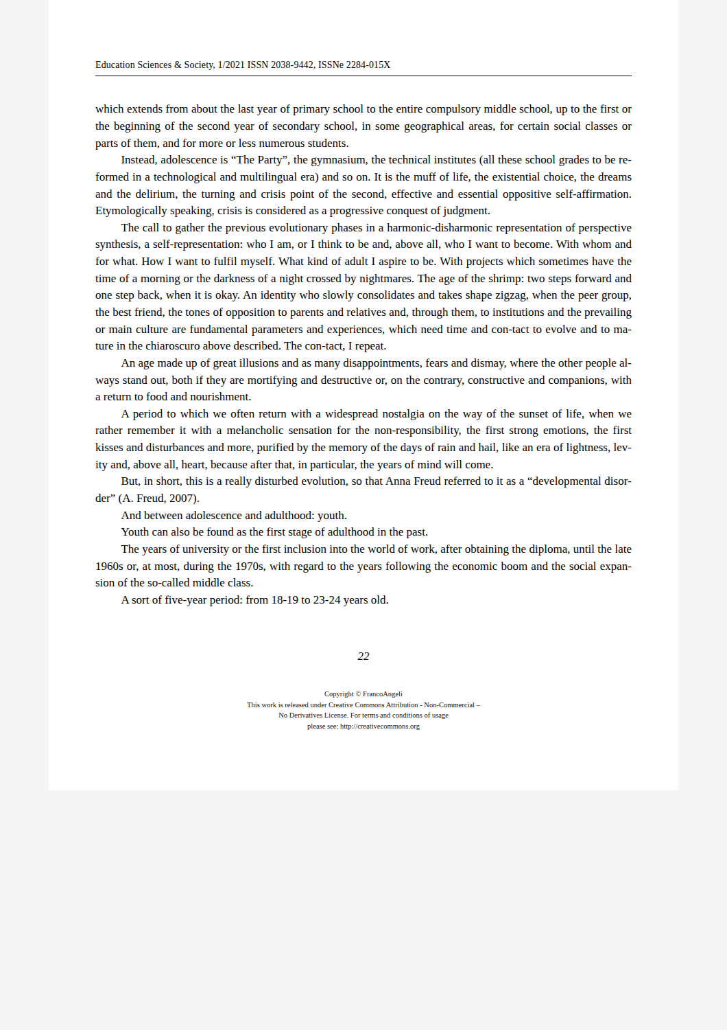Education Sciences & Society, 1/2021 ISSN 2038-9442, ISSNe 2284-015X
which extends from about the last year of primary school to the entire compulsory middle school, up to the first or the beginning of the second year of secondary school, in some geographical areas, for certain social classes or parts of them, and for more or less numerous students.
Instead, adolescence is “The Party”, the gymnasium, the technical institutes (all these school grades to be reformed in a technological and multilingual era) and so on. It is the muff of life, the existential choice, the dreams and the delirium, the turning and crisis point of the second, effective and essential oppositive self-affirmation. Etymologically speaking, crisis is considered as a progressive conquest of judgment.
The call to gather the previous evolutionary phases in a harmonic-disharmonic representation of perspective synthesis, a self-representation: who I am, or I think to be and, above all, who I want to become. With whom and for what. How I want to fulfil myself. What kind of adult I aspire to be. With projects which sometimes have the time of a morning or the darkness of a night crossed by nightmares. The age of the shrimp: two steps forward and one step back, when it is okay. An identity who slowly consolidates and takes shape zigzag, when the peer group, the best friend, the tones of opposition to parents and relatives and, through them, to institutions and the prevailing or main culture are fundamental parameters and experiences, which need time and con-tact to evolve and to mature in the chiaroscuro above described. The con-tact, I repeat.
An age made up of great illusions and as many disappointments, fears and dismay, where the other people always stand out, both if they are mortifying and destructive or, on the contrary, constructive and companions, with a return to food and nourishment.
A period to which we often return with a widespread nostalgia on the way of the sunset of life, when we rather remember it with a melancholic sensation for the non-responsibility, the first strong emotions, the first kisses and disturbances and more, purified by the memory of the days of rain and hail, like an era of lightness, levity and, above all, heart, because after that, in particular, the years of mind will come.
But, in short, this is a really disturbed evolution, so that Anna Freud referred to it as a “developmental disorder” (A. Freud, 2007).
And between adolescence and adulthood: youth.
Youth can also be found as the first stage of adulthood in the past.
The years of university or the first inclusion into the world of work, after obtaining the diploma, until the late 1960s or, at most, during the 1970s, with regard to the years following the economic boom and the social expansion of the so-called middle class.
A sort of five-year period: from 18-19 to 23-24 years old.
22
Copyright © FrancoAngeli
This work is released under Creative Commons Attribution - Non-Commercial –
No Derivatives License. For terms and conditions of usage
please see: http://creativecommons.org